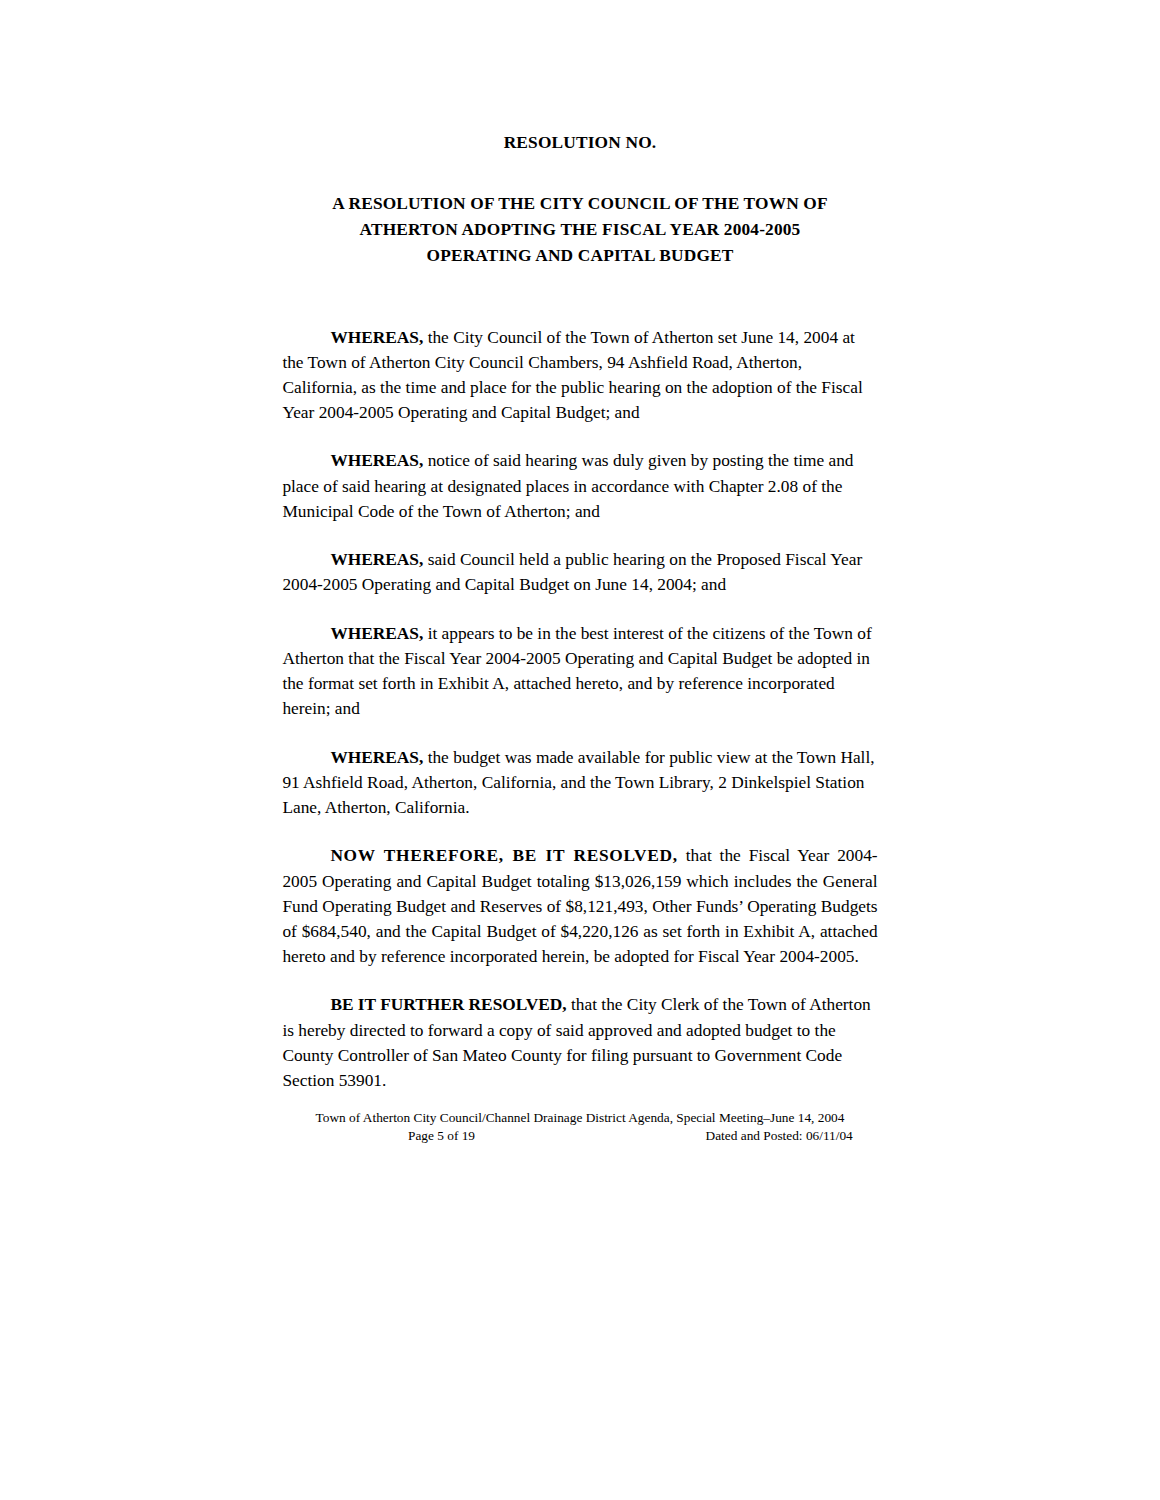RESOLUTION NO.
A RESOLUTION OF THE CITY COUNCIL OF THE TOWN OF
ATHERTON ADOPTING THE FISCAL YEAR 2004-2005
OPERATING AND CAPITAL BUDGET
WHEREAS, the City Council of the Town of Atherton set June 14, 2004 at the Town of Atherton City Council Chambers, 94 Ashfield Road, Atherton, California, as the time and place for the public hearing on the adoption of the Fiscal Year 2004-2005 Operating and Capital Budget; and
WHEREAS, notice of said hearing was duly given by posting the time and place of said hearing at designated places in accordance with Chapter 2.08 of the Municipal Code of the Town of Atherton; and
WHEREAS, said Council held a public hearing on the Proposed Fiscal Year 2004-2005 Operating and Capital Budget on June 14, 2004; and
WHEREAS, it appears to be in the best interest of the citizens of the Town of Atherton that the Fiscal Year 2004-2005 Operating and Capital Budget be adopted in the format set forth in Exhibit A, attached hereto, and by reference incorporated herein; and
WHEREAS, the budget was made available for public view at the Town Hall, 91 Ashfield Road, Atherton, California, and the Town Library, 2 Dinkelspiel Station Lane, Atherton, California.
NOW THEREFORE, BE IT RESOLVED, that the Fiscal Year 2004-2005 Operating and Capital Budget totaling $13,026,159 which includes the General Fund Operating Budget and Reserves of $8,121,493, Other Funds’ Operating Budgets of $684,540, and the Capital Budget of $4,220,126 as set forth in Exhibit A, attached hereto and by reference incorporated herein, be adopted for Fiscal Year 2004-2005.
BE IT FURTHER RESOLVED, that the City Clerk of the Town of Atherton is hereby directed to forward a copy of said approved and adopted budget to the County Controller of San Mateo County for filing pursuant to Government Code Section 53901.
Town of Atherton City Council/Channel Drainage District Agenda, Special Meeting–June 14, 2004 Page 5 of 19 Dated and Posted: 06/11/04